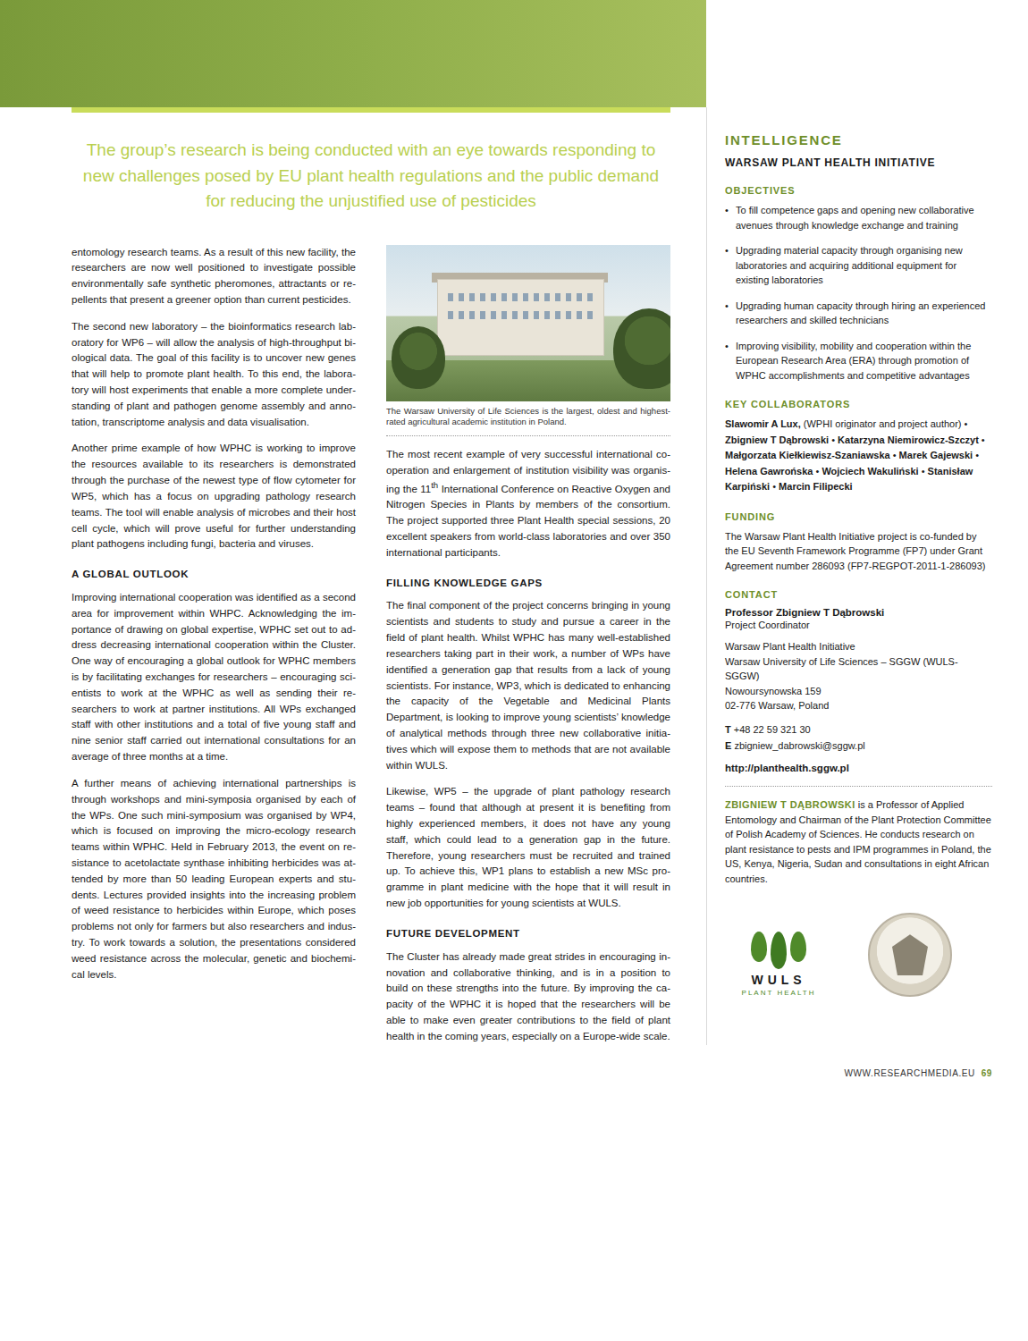The group’s research is being conducted with an eye towards responding to new challenges posed by EU plant health regulations and the public demand for reducing the unjustified use of pesticides
entomology research teams. As a result of this new facility, the researchers are now well positioned to investigate possible environmentally safe synthetic pheromones, attractants or repellents that present a greener option than current pesticides.
The second new laboratory – the bioinformatics research laboratory for WP6 – will allow the analysis of high-throughput biological data. The goal of this facility is to uncover new genes that will help to promote plant health. To this end, the laboratory will host experiments that enable a more complete understanding of plant and pathogen genome assembly and annotation, transcriptome analysis and data visualisation.
Another prime example of how WPHC is working to improve the resources available to its researchers is demonstrated through the purchase of the newest type of flow cytometer for WP5, which has a focus on upgrading pathology research teams. The tool will enable analysis of microbes and their host cell cycle, which will prove useful for further understanding plant pathogens including fungi, bacteria and viruses.
A GLOBAL OUTLOOK
Improving international cooperation was identified as a second area for improvement within WHPC. Acknowledging the importance of drawing on global expertise, WPHC set out to address decreasing international cooperation within the Cluster. One way of encouraging a global outlook for WPHC members is by facilitating exchanges for researchers – encouraging scientists to work at the WPHC as well as sending their researchers to work at partner institutions. All WPs exchanged staff with other institutions and a total of five young staff and nine senior staff carried out international consultations for an average of three months at a time.
A further means of achieving international partnerships is through workshops and mini-symposia organised by each of the WPs. One such mini-symposium was organised by WP4, which is focused on improving the micro-ecology research teams within WPHC. Held in February 2013, the event on resistance to acetolactate synthase inhibiting herbicides was attended by more than 50 leading European experts and students. Lectures provided insights into the increasing problem of weed resistance to herbicides within Europe, which poses problems not only for farmers but also researchers and industry. To work towards a solution, the presentations considered weed resistance across the molecular, genetic and biochemical levels.
The Warsaw University of Life Sciences is the largest, oldest and highest-rated agricultural academic institution in Poland.
The most recent example of very successful international cooperation and enlargement of institution visibility was organising the 11th International Conference on Reactive Oxygen and Nitrogen Species in Plants by members of the consortium. The project supported three Plant Health special sessions, 20 excellent speakers from world-class laboratories and over 350 international participants.
FILLING KNOWLEDGE GAPS
The final component of the project concerns bringing in young scientists and students to study and pursue a career in the field of plant health. Whilst WPHC has many well-established researchers taking part in their work, a number of WPs have identified a generation gap that results from a lack of young scientists. For instance, WP3, which is dedicated to enhancing the capacity of the Vegetable and Medicinal Plants Department, is looking to improve young scientists’ knowledge of analytical methods through three new collaborative initiatives which will expose them to methods that are not available within WULS.
Likewise, WP5 – the upgrade of plant pathology research teams – found that although at present it is benefiting from highly experienced members, it does not have any young staff, which could lead to a generation gap in the future. Therefore, young researchers must be recruited and trained up. To achieve this, WP1 plans to establish a new MSc programme in plant medicine with the hope that it will result in new job opportunities for young scientists at WULS.
FUTURE DEVELOPMENT
The Cluster has already made great strides in encouraging innovation and collaborative thinking, and is in a position to build on these strengths into the future. By improving the capacity of the WPHC it is hoped that the researchers will be able to make even greater contributions to the field of plant health in the coming years, especially on a Europe-wide scale.
INTELLIGENCE
WARSAW PLANT HEALTH INITIATIVE
OBJECTIVES
To fill competence gaps and opening new collaborative avenues through knowledge exchange and training
Upgrading material capacity through organising new laboratories and acquiring additional equipment for existing laboratories
Upgrading human capacity through hiring an experienced researchers and skilled technicians
Improving visibility, mobility and cooperation within the European Research Area (ERA) through promotion of WPHC accomplishments and competitive advantages
KEY COLLABORATORS
Slawomir A Lux, (WPHI originator and project author) • Zbigniew T Dąbrowski • Katarzyna Niemirowicz-Szczyt • Małgorzata Kiełkiewisz-Szaniawska • Marek Gajewski • Helena Gawrońska • Wojciech Wakuliński • Stanisław Karpiński • Marcin Filipecki
FUNDING
The Warsaw Plant Health Initiative project is co-funded by the EU Seventh Framework Programme (FP7) under Grant Agreement number 286093 (FP7-REGPOT-2011-1-286093)
CONTACT
Professor Zbigniew T Dąbrowski
Project Coordinator
Warsaw Plant Health Initiative
Warsaw University of Life Sciences – SGGW (WULS-SGGW)
Nowoursynowska 159
02-776 Warsaw, Poland
T +48 22 59 321 30
E zbigniew_dabrowski@sggw.pl
http://planthealth.sggw.pl
ZBIGNIEW T DĄBROWSKI is a Professor of Applied Entomology and Chairman of the Plant Protection Committee of Polish Academy of Sciences. He conducts research on plant resistance to pests and IPM programmes in Poland, the US, Kenya, Nigeria, Sudan and consultations in eight African countries.
WULS
PLANT HEALTH
WWW.RESEARCHMEDIA.EU 69